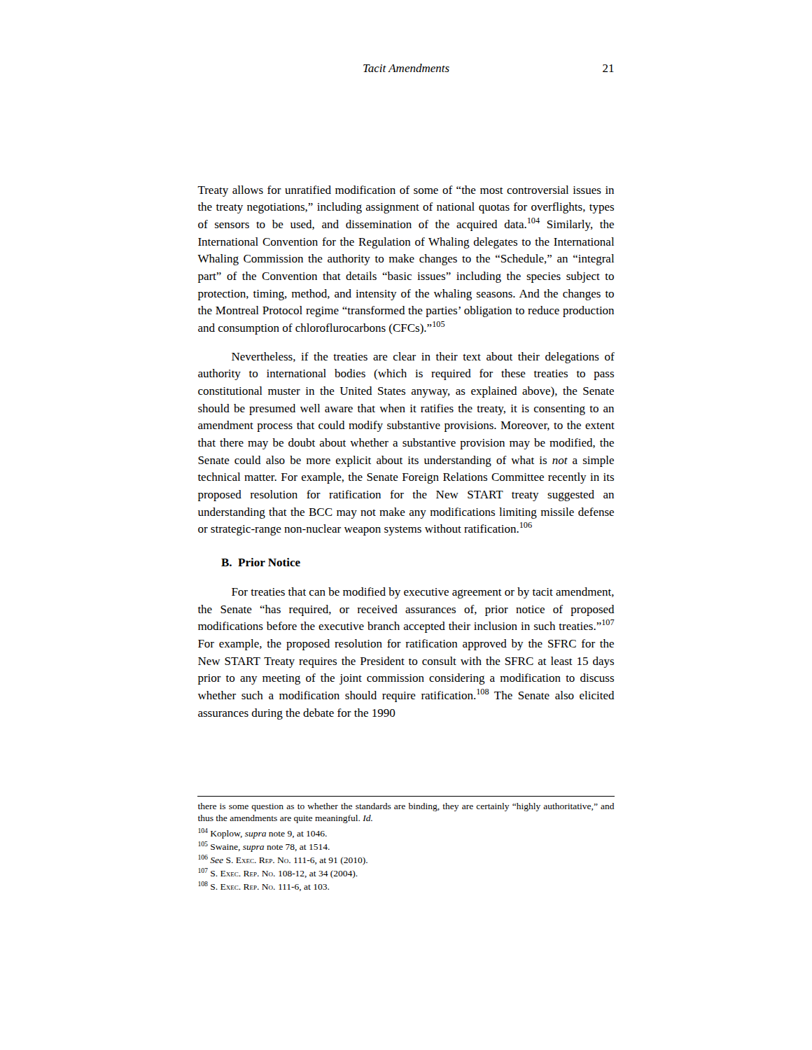Tacit Amendments 21
Treaty allows for unratified modification of some of “the most controversial issues in the treaty negotiations,” including assignment of national quotas for overflights, types of sensors to be used, and dissemination of the acquired data.104 Similarly, the International Convention for the Regulation of Whaling delegates to the International Whaling Commission the authority to make changes to the “Schedule,” an “integral part” of the Convention that details “basic issues” including the species subject to protection, timing, method, and intensity of the whaling seasons. And the changes to the Montreal Protocol regime “transformed the parties’ obligation to reduce production and consumption of chloroflurocarbons (CFCs).”105
Nevertheless, if the treaties are clear in their text about their delegations of authority to international bodies (which is required for these treaties to pass constitutional muster in the United States anyway, as explained above), the Senate should be presumed well aware that when it ratifies the treaty, it is consenting to an amendment process that could modify substantive provisions. Moreover, to the extent that there may be doubt about whether a substantive provision may be modified, the Senate could also be more explicit about its understanding of what is not a simple technical matter. For example, the Senate Foreign Relations Committee recently in its proposed resolution for ratification for the New START treaty suggested an understanding that the BCC may not make any modifications limiting missile defense or strategic-range non-nuclear weapon systems without ratification.106
B. Prior Notice
For treaties that can be modified by executive agreement or by tacit amendment, the Senate “has required, or received assurances of, prior notice of proposed modifications before the executive branch accepted their inclusion in such treaties.”107 For example, the proposed resolution for ratification approved by the SFRC for the New START Treaty requires the President to consult with the SFRC at least 15 days prior to any meeting of the joint commission considering a modification to discuss whether such a modification should require ratification.108 The Senate also elicited assurances during the debate for the 1990
there is some question as to whether the standards are binding, they are certainly “highly authoritative,” and thus the amendments are quite meaningful. Id.
104 Koplow, supra note 9, at 1046.
105 Swaine, supra note 78, at 1514.
106 See S. Exec. Rep. No. 111-6, at 91 (2010).
107 S. Exec. Rep. No. 108-12, at 34 (2004).
108 S. Exec. Rep. No. 111-6, at 103.